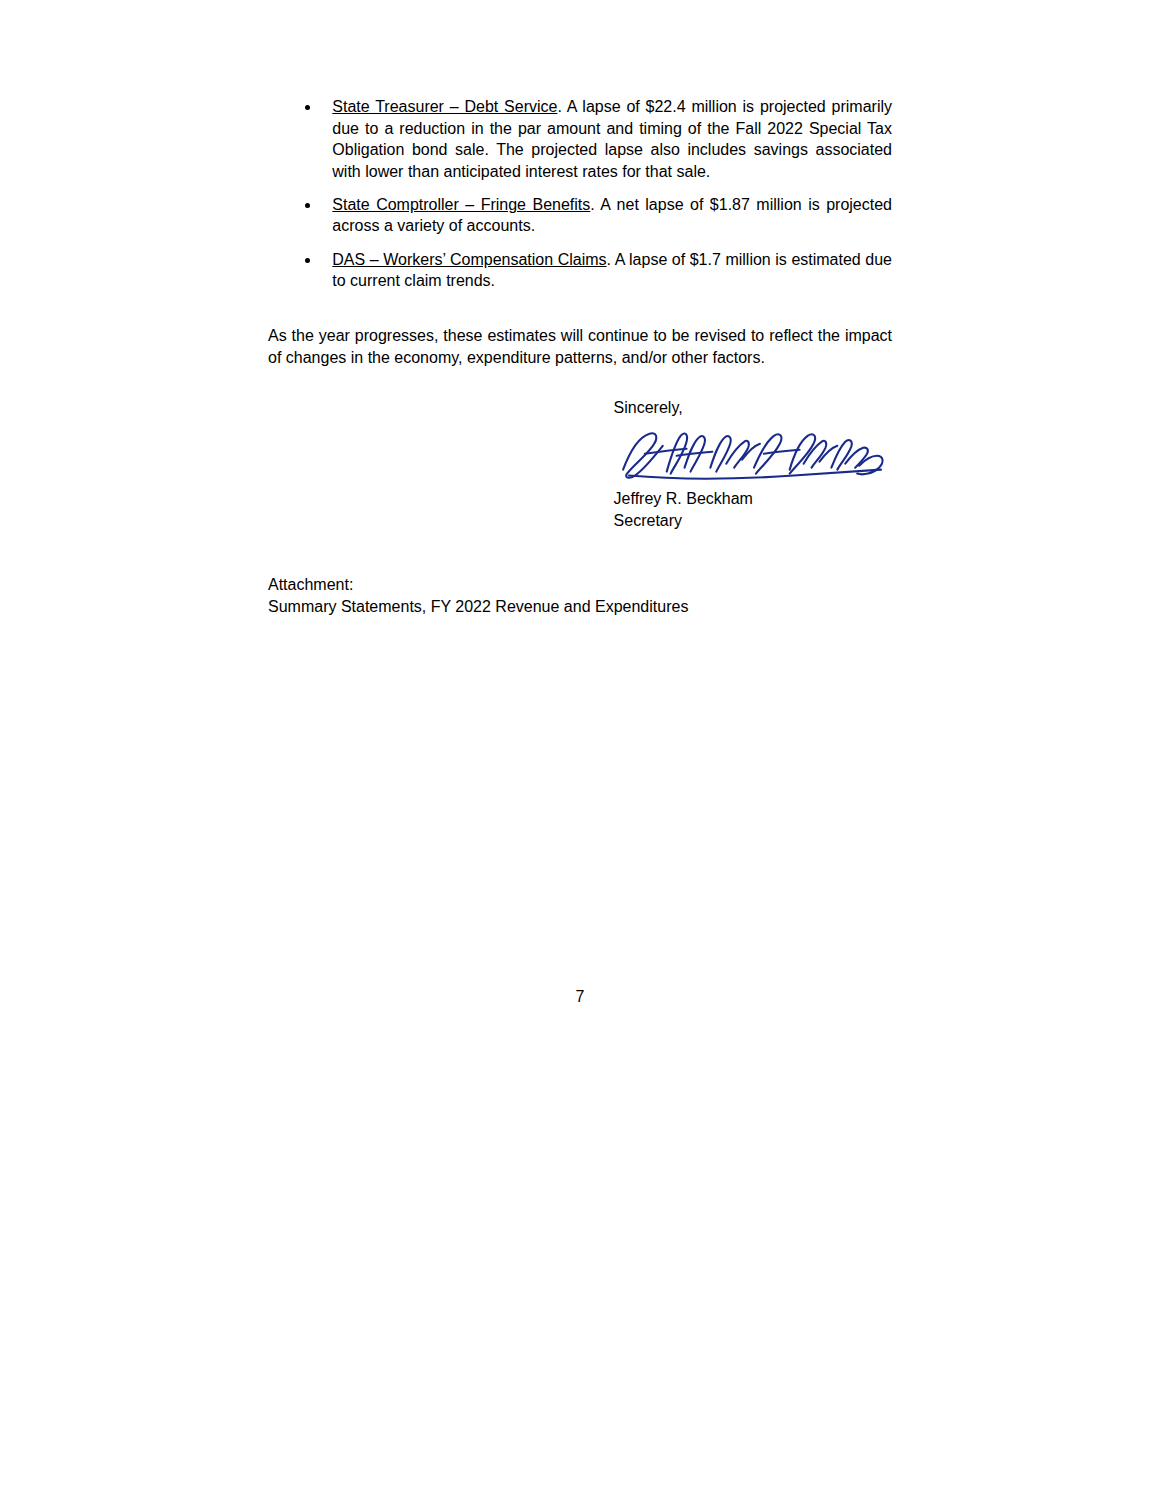State Treasurer – Debt Service. A lapse of $22.4 million is projected primarily due to a reduction in the par amount and timing of the Fall 2022 Special Tax Obligation bond sale. The projected lapse also includes savings associated with lower than anticipated interest rates for that sale.
State Comptroller – Fringe Benefits. A net lapse of $1.87 million is projected across a variety of accounts.
DAS – Workers’ Compensation Claims. A lapse of $1.7 million is estimated due to current claim trends.
As the year progresses, these estimates will continue to be revised to reflect the impact of changes in the economy, expenditure patterns, and/or other factors.
Sincerely,
Jeffrey R. Beckham
Secretary
Attachment:
Summary Statements, FY 2022 Revenue and Expenditures
7